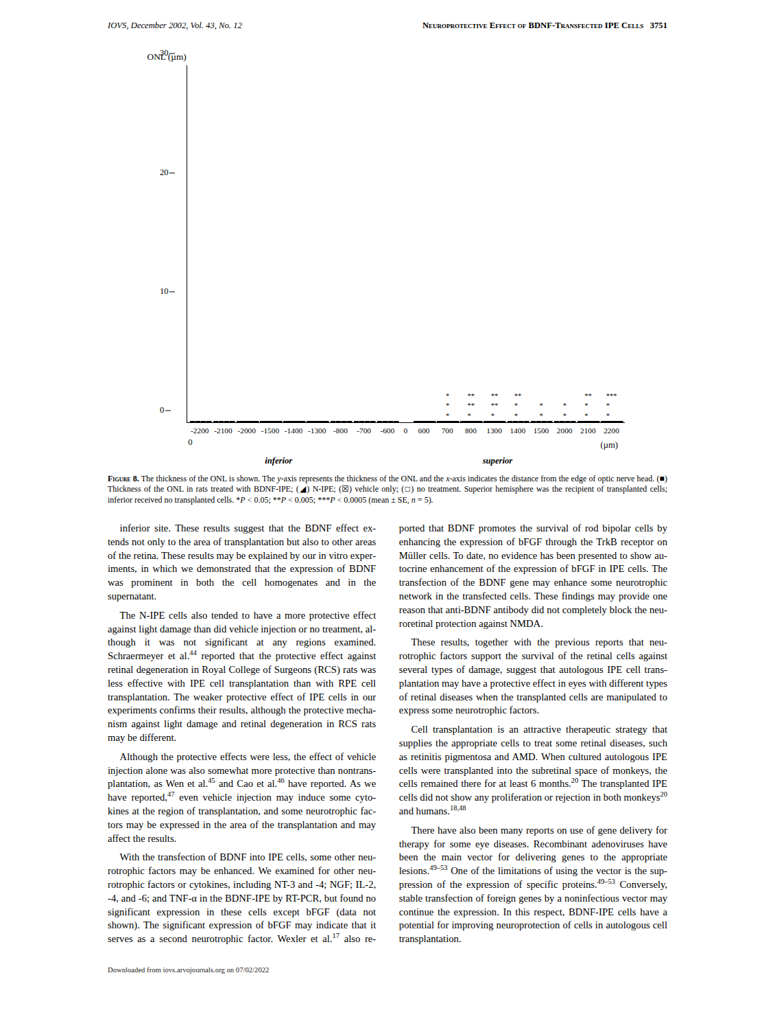IOVS, December 2002, Vol. 43, No. 12
Neuroprotective Effect of BDNF-Transfected IPE Cells 3751
ONL (µm)
30
20
10
0
*
*
*
**
**
*
**
**
*
**
*
*
*
*
*
*
**
*
*
***
*
*
-2200-2100-2000-1500-1400-1300-800-700-6000600700800130014001500200021002200
0
(µm)
inferior
superior
Figure 8. The thickness of the ONL is shown. The y-axis represents the thickness of the ONL and the x-axis indicates the distance from the edge of optic nerve head. (■) Thickness of the ONL in rats treated with BDNF-IPE; (◢) N-IPE; (☒) vehicle only; (□) no treatment. Superior hemisphere was the recipient of transplanted cells; inferior received no transplanted cells. *P < 0.05; **P < 0.005; ***P < 0.0005 (mean ± SE, n = 5).
inferior site. These results suggest that the BDNF effect extends not only to the area of transplantation but also to other areas of the retina. These results may be explained by our in vitro experiments, in which we demonstrated that the expression of BDNF was prominent in both the cell homogenates and in the supernatant.
The N-IPE cells also tended to have a more protective effect against light damage than did vehicle injection or no treatment, although it was not significant at any regions examined. Schraermeyer et al.44 reported that the protective effect against retinal degeneration in Royal College of Surgeons (RCS) rats was less effective with IPE cell transplantation than with RPE cell transplantation. The weaker protective effect of IPE cells in our experiments confirms their results, although the protective mechanism against light damage and retinal degeneration in RCS rats may be different.
Although the protective effects were less, the effect of vehicle injection alone was also somewhat more protective than nontransplantation, as Wen et al.45 and Cao et al.46 have reported. As we have reported,47 even vehicle injection may induce some cytokines at the region of transplantation, and some neurotrophic factors may be expressed in the area of the transplantation and may affect the results.
With the transfection of BDNF into IPE cells, some other neurotrophic factors may be enhanced. We examined for other neurotrophic factors or cytokines, including NT-3 and -4; NGF; IL-2, -4, and -6; and TNF-α in the BDNF-IPE by RT-PCR, but found no significant expression in these cells except bFGF (data not shown). The significant expression of bFGF may indicate that it serves as a second neurotrophic factor. Wexler et al.17 also reported that BDNF promotes the survival of rod bipolar cells by enhancing the expression of bFGF through the TrkB receptor on Müller cells. To date, no evidence has been presented to show autocrine enhancement of the expression of bFGF in IPE cells. The transfection of the BDNF gene may enhance some neurotrophic network in the transfected cells. These findings may provide one reason that anti-BDNF antibody did not completely block the neuroretinal protection against NMDA.
These results, together with the previous reports that neurotrophic factors support the survival of the retinal cells against several types of damage, suggest that autologous IPE cell transplantation may have a protective effect in eyes with different types of retinal diseases when the transplanted cells are manipulated to express some neurotrophic factors.
Cell transplantation is an attractive therapeutic strategy that supplies the appropriate cells to treat some retinal diseases, such as retinitis pigmentosa and AMD. When cultured autologous IPE cells were transplanted into the subretinal space of monkeys, the cells remained there for at least 6 months.20 The transplanted IPE cells did not show any proliferation or rejection in both monkeys20 and humans.18,48
There have also been many reports on use of gene delivery for therapy for some eye diseases. Recombinant adenoviruses have been the main vector for delivering genes to the appropriate lesions.49–53 One of the limitations of using the vector is the suppression of the expression of specific proteins.49–53 Conversely, stable transfection of foreign genes by a noninfectious vector may continue the expression. In this respect, BDNF-IPE cells have a potential for improving neuroprotection of cells in autologous cell transplantation.
Downloaded from iovs.arvojournals.org on 07/02/2022